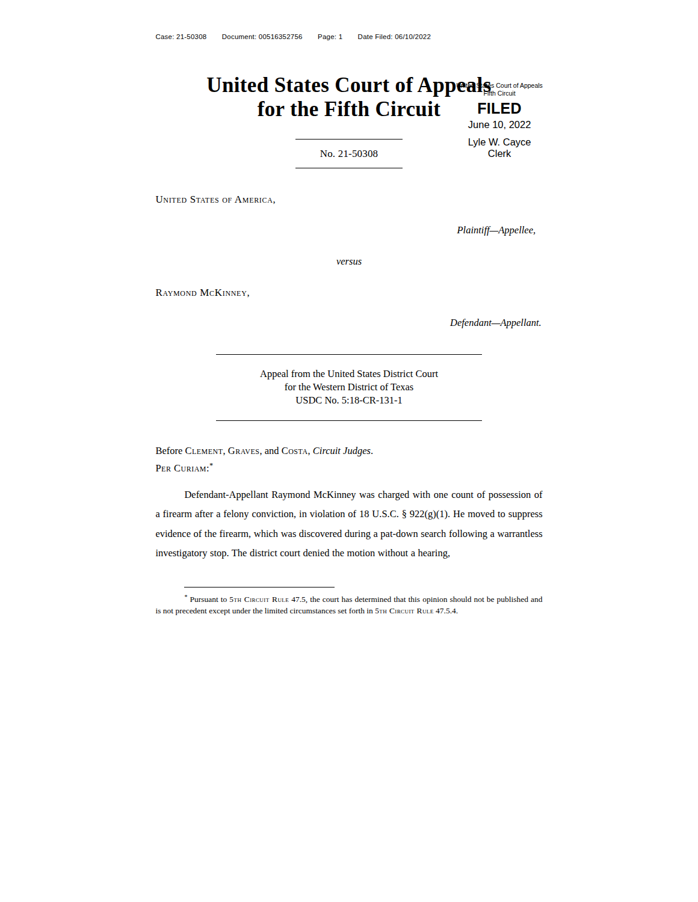Case: 21-50308 Document: 00516352756 Page: 1 Date Filed: 06/10/2022
United States Court of Appealsfor the Fifth Circuit
United States Court of Appeals
Fifth Circuit
FILED
June 10, 2022
Lyle W. Cayce
Clerk
No. 21-50308
United States of America,
Plaintiff—Appellee,
versus
Raymond McKinney,
Defendant—Appellant.
Appeal from the United States District Court
for the Western District of Texas
USDC No. 5:18-CR-131-1
Before Clement, Graves, and Costa, Circuit Judges.
Per Curiam:*
Defendant-Appellant Raymond McKinney was charged with one count of possession of a firearm after a felony conviction, in violation of 18 U.S.C. § 922(g)(1). He moved to suppress evidence of the firearm, which was discovered during a pat-down search following a warrantless investigatory stop. The district court denied the motion without a hearing,
* Pursuant to 5th Circuit Rule 47.5, the court has determined that this opinion should not be published and is not precedent except under the limited circumstances set forth in 5th Circuit Rule 47.5.4.